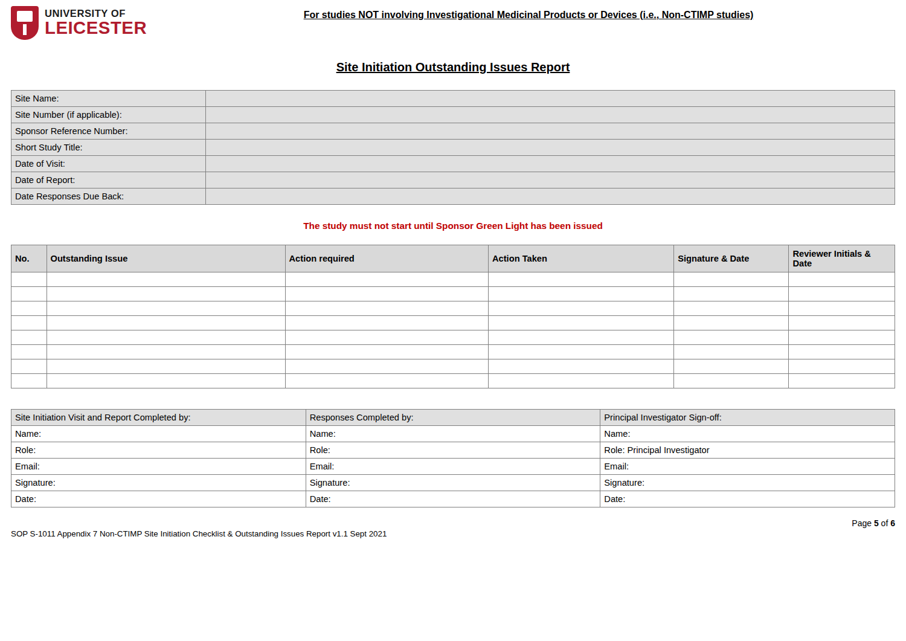UNIVERSITY OF
LEICESTER
For studies NOT involving Investigational Medicinal Products or Devices (i.e., Non-CTIMP studies)
Site Initiation Outstanding Issues Report
| Site Name: | |
| Site Number (if applicable): | |
| Sponsor Reference Number: | |
| Short Study Title: | |
| Date of Visit: | |
| Date of Report: | |
| Date Responses Due Back: | |
The study must not start until Sponsor Green Light has been issued
| No. | Outstanding Issue | Action required | Action Taken | Signature & Date | Reviewer Initials & Date |
| --- | --- | --- | --- | --- | --- |
| Site Initiation Visit and Report Completed by: | Responses Completed by: | Principal Investigator Sign-off: |
| Name: | Name: | Name: |
| Role: | Role: | Role: Principal Investigator |
| Email: | Email: | Email: |
| Signature: | Signature: | Signature: |
| Date: | Date: | Date: |
Page 5 of 6
SOP S-1011 Appendix 7 Non-CTIMP Site Initiation Checklist & Outstanding Issues Report v1.1 Sept 2021